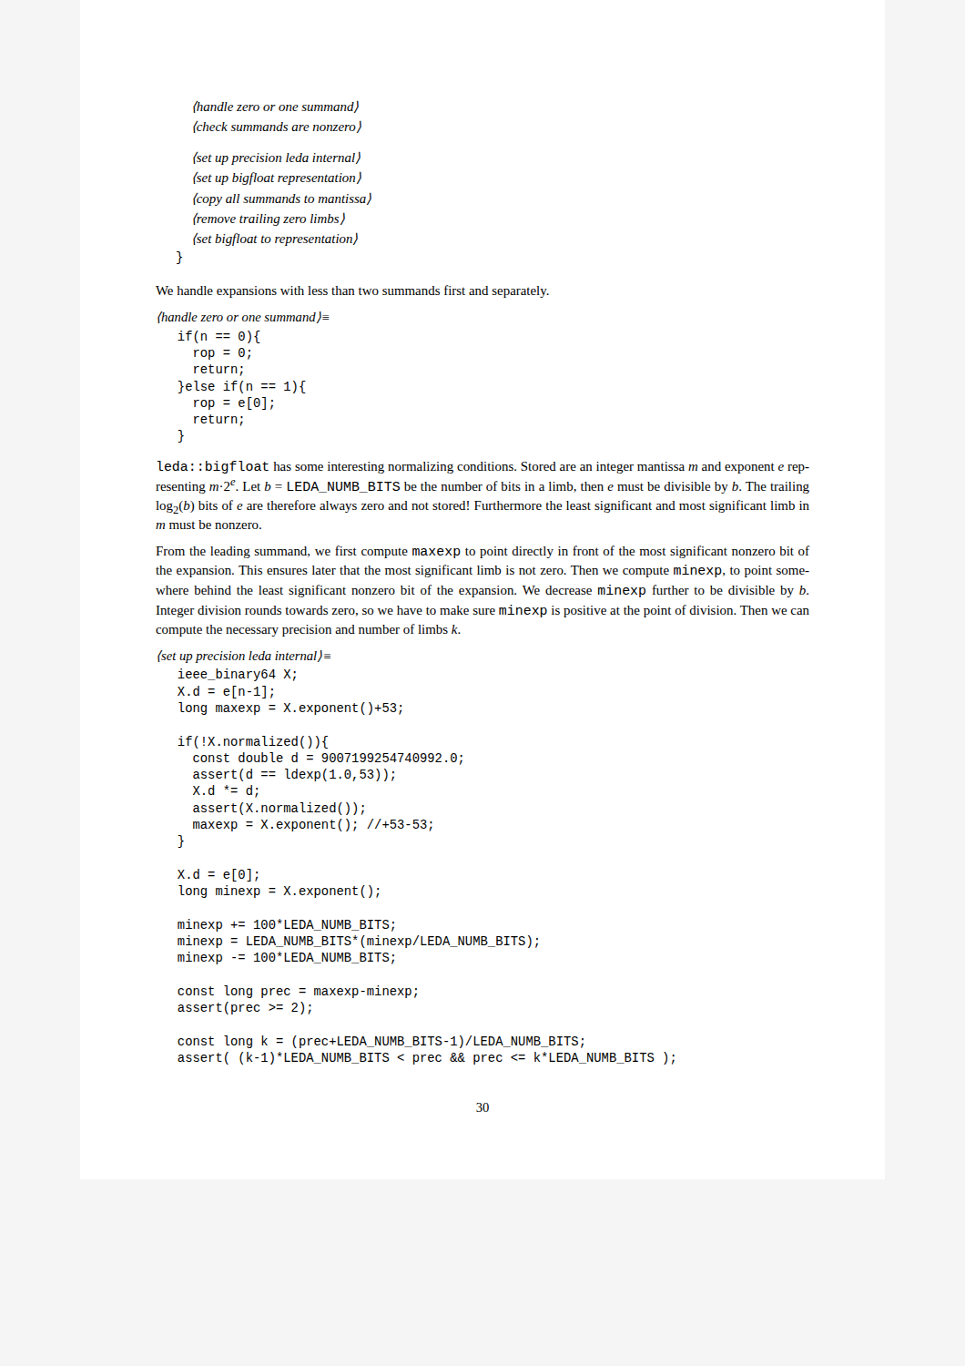⟨handle zero or one summand⟩
⟨check summands are nonzero⟩
⟨set up precision leda internal⟩
⟨set up bigfloat representation⟩
⟨copy all summands to mantissa⟩
⟨remove trailing zero limbs⟩
⟨set bigfloat to representation⟩
}
We handle expansions with less than two summands first and separately.
⟨handle zero or one summand⟩≡
if(n == 0){
  rop = 0;
  return;
}else if(n == 1){
  rop = e[0];
  return;
}
leda::bigfloat has some interesting normalizing conditions. Stored are an integer mantissa m and exponent e representing m·2e. Let b = LEDA_NUMB_BITS be the number of bits in a limb, then e must be divisible by b. The trailing log2(b) bits of e are therefore always zero and not stored! Furthermore the least significant and most significant limb in m must be nonzero.
From the leading summand, we first compute maxexp to point directly in front of the most significant nonzero bit of the expansion. This ensures later that the most significant limb is not zero. Then we compute minexp, to point somewhere behind the least significant nonzero bit of the expansion. We decrease minexp further to be divisible by b. Integer division rounds towards zero, so we have to make sure minexp is positive at the point of division. Then we can compute the necessary precision and number of limbs k.
⟨set up precision leda internal⟩≡
ieee_binary64 X;
X.d = e[n-1];
long maxexp = X.exponent()+53;

if(!X.normalized()){
  const double d = 9007199254740992.0;
  assert(d == ldexp(1.0,53));
  X.d *= d;
  assert(X.normalized());
  maxexp = X.exponent(); //+53-53;
}

X.d = e[0];
long minexp = X.exponent();

minexp += 100*LEDA_NUMB_BITS;
minexp = LEDA_NUMB_BITS*(minexp/LEDA_NUMB_BITS);
minexp -= 100*LEDA_NUMB_BITS;

const long prec = maxexp-minexp;
assert(prec >= 2);

const long k = (prec+LEDA_NUMB_BITS-1)/LEDA_NUMB_BITS;
assert( (k-1)*LEDA_NUMB_BITS < prec && prec <= k*LEDA_NUMB_BITS );
30